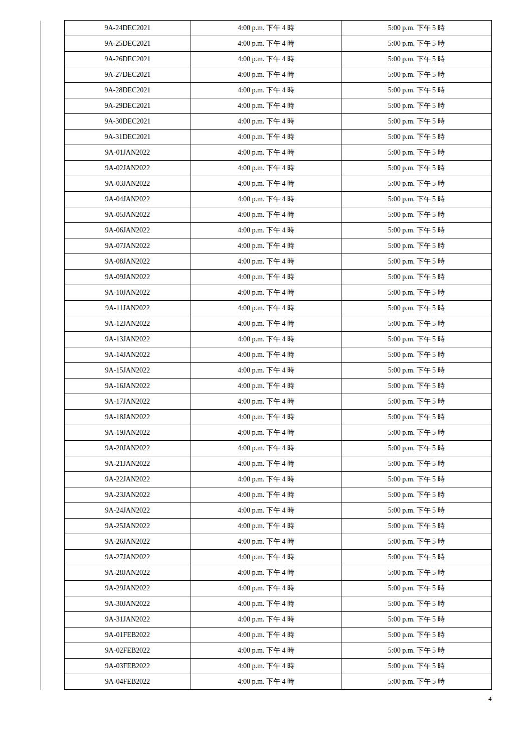| | 9A-24DEC2021 | 4:00 p.m. 下午 4 時 | 5:00 p.m. 下午 5 時 |
| 9A-25DEC2021 | 4:00 p.m. 下午 4 時 | 5:00 p.m. 下午 5 時 |
| 9A-26DEC2021 | 4:00 p.m. 下午 4 時 | 5:00 p.m. 下午 5 時 |
| 9A-27DEC2021 | 4:00 p.m. 下午 4 時 | 5:00 p.m. 下午 5 時 |
| 9A-28DEC2021 | 4:00 p.m. 下午 4 時 | 5:00 p.m. 下午 5 時 |
| 9A-29DEC2021 | 4:00 p.m. 下午 4 時 | 5:00 p.m. 下午 5 時 |
| 9A-30DEC2021 | 4:00 p.m. 下午 4 時 | 5:00 p.m. 下午 5 時 |
| 9A-31DEC2021 | 4:00 p.m. 下午 4 時 | 5:00 p.m. 下午 5 時 |
| 9A-01JAN2022 | 4:00 p.m. 下午 4 時 | 5:00 p.m. 下午 5 時 |
| 9A-02JAN2022 | 4:00 p.m. 下午 4 時 | 5:00 p.m. 下午 5 時 |
| 9A-03JAN2022 | 4:00 p.m. 下午 4 時 | 5:00 p.m. 下午 5 時 |
| 9A-04JAN2022 | 4:00 p.m. 下午 4 時 | 5:00 p.m. 下午 5 時 |
| 9A-05JAN2022 | 4:00 p.m. 下午 4 時 | 5:00 p.m. 下午 5 時 |
| 9A-06JAN2022 | 4:00 p.m. 下午 4 時 | 5:00 p.m. 下午 5 時 |
| 9A-07JAN2022 | 4:00 p.m. 下午 4 時 | 5:00 p.m. 下午 5 時 |
| 9A-08JAN2022 | 4:00 p.m. 下午 4 時 | 5:00 p.m. 下午 5 時 |
| 9A-09JAN2022 | 4:00 p.m. 下午 4 時 | 5:00 p.m. 下午 5 時 |
| 9A-10JAN2022 | 4:00 p.m. 下午 4 時 | 5:00 p.m. 下午 5 時 |
| 9A-11JAN2022 | 4:00 p.m. 下午 4 時 | 5:00 p.m. 下午 5 時 |
| 9A-12JAN2022 | 4:00 p.m. 下午 4 時 | 5:00 p.m. 下午 5 時 |
| 9A-13JAN2022 | 4:00 p.m. 下午 4 時 | 5:00 p.m. 下午 5 時 |
| 9A-14JAN2022 | 4:00 p.m. 下午 4 時 | 5:00 p.m. 下午 5 時 |
| 9A-15JAN2022 | 4:00 p.m. 下午 4 時 | 5:00 p.m. 下午 5 時 |
| 9A-16JAN2022 | 4:00 p.m. 下午 4 時 | 5:00 p.m. 下午 5 時 |
| 9A-17JAN2022 | 4:00 p.m. 下午 4 時 | 5:00 p.m. 下午 5 時 |
| 9A-18JAN2022 | 4:00 p.m. 下午 4 時 | 5:00 p.m. 下午 5 時 |
| 9A-19JAN2022 | 4:00 p.m. 下午 4 時 | 5:00 p.m. 下午 5 時 |
| 9A-20JAN2022 | 4:00 p.m. 下午 4 時 | 5:00 p.m. 下午 5 時 |
| 9A-21JAN2022 | 4:00 p.m. 下午 4 時 | 5:00 p.m. 下午 5 時 |
| 9A-22JAN2022 | 4:00 p.m. 下午 4 時 | 5:00 p.m. 下午 5 時 |
| 9A-23JAN2022 | 4:00 p.m. 下午 4 時 | 5:00 p.m. 下午 5 時 |
| 9A-24JAN2022 | 4:00 p.m. 下午 4 時 | 5:00 p.m. 下午 5 時 |
| 9A-25JAN2022 | 4:00 p.m. 下午 4 時 | 5:00 p.m. 下午 5 時 |
| 9A-26JAN2022 | 4:00 p.m. 下午 4 時 | 5:00 p.m. 下午 5 時 |
| 9A-27JAN2022 | 4:00 p.m. 下午 4 時 | 5:00 p.m. 下午 5 時 |
| 9A-28JAN2022 | 4:00 p.m. 下午 4 時 | 5:00 p.m. 下午 5 時 |
| 9A-29JAN2022 | 4:00 p.m. 下午 4 時 | 5:00 p.m. 下午 5 時 |
| 9A-30JAN2022 | 4:00 p.m. 下午 4 時 | 5:00 p.m. 下午 5 時 |
| 9A-31JAN2022 | 4:00 p.m. 下午 4 時 | 5:00 p.m. 下午 5 時 |
| 9A-01FEB2022 | 4:00 p.m. 下午 4 時 | 5:00 p.m. 下午 5 時 |
| 9A-02FEB2022 | 4:00 p.m. 下午 4 時 | 5:00 p.m. 下午 5 時 |
| 9A-03FEB2022 | 4:00 p.m. 下午 4 時 | 5:00 p.m. 下午 5 時 |
| 9A-04FEB2022 | 4:00 p.m. 下午 4 時 | 5:00 p.m. 下午 5 時 |
4